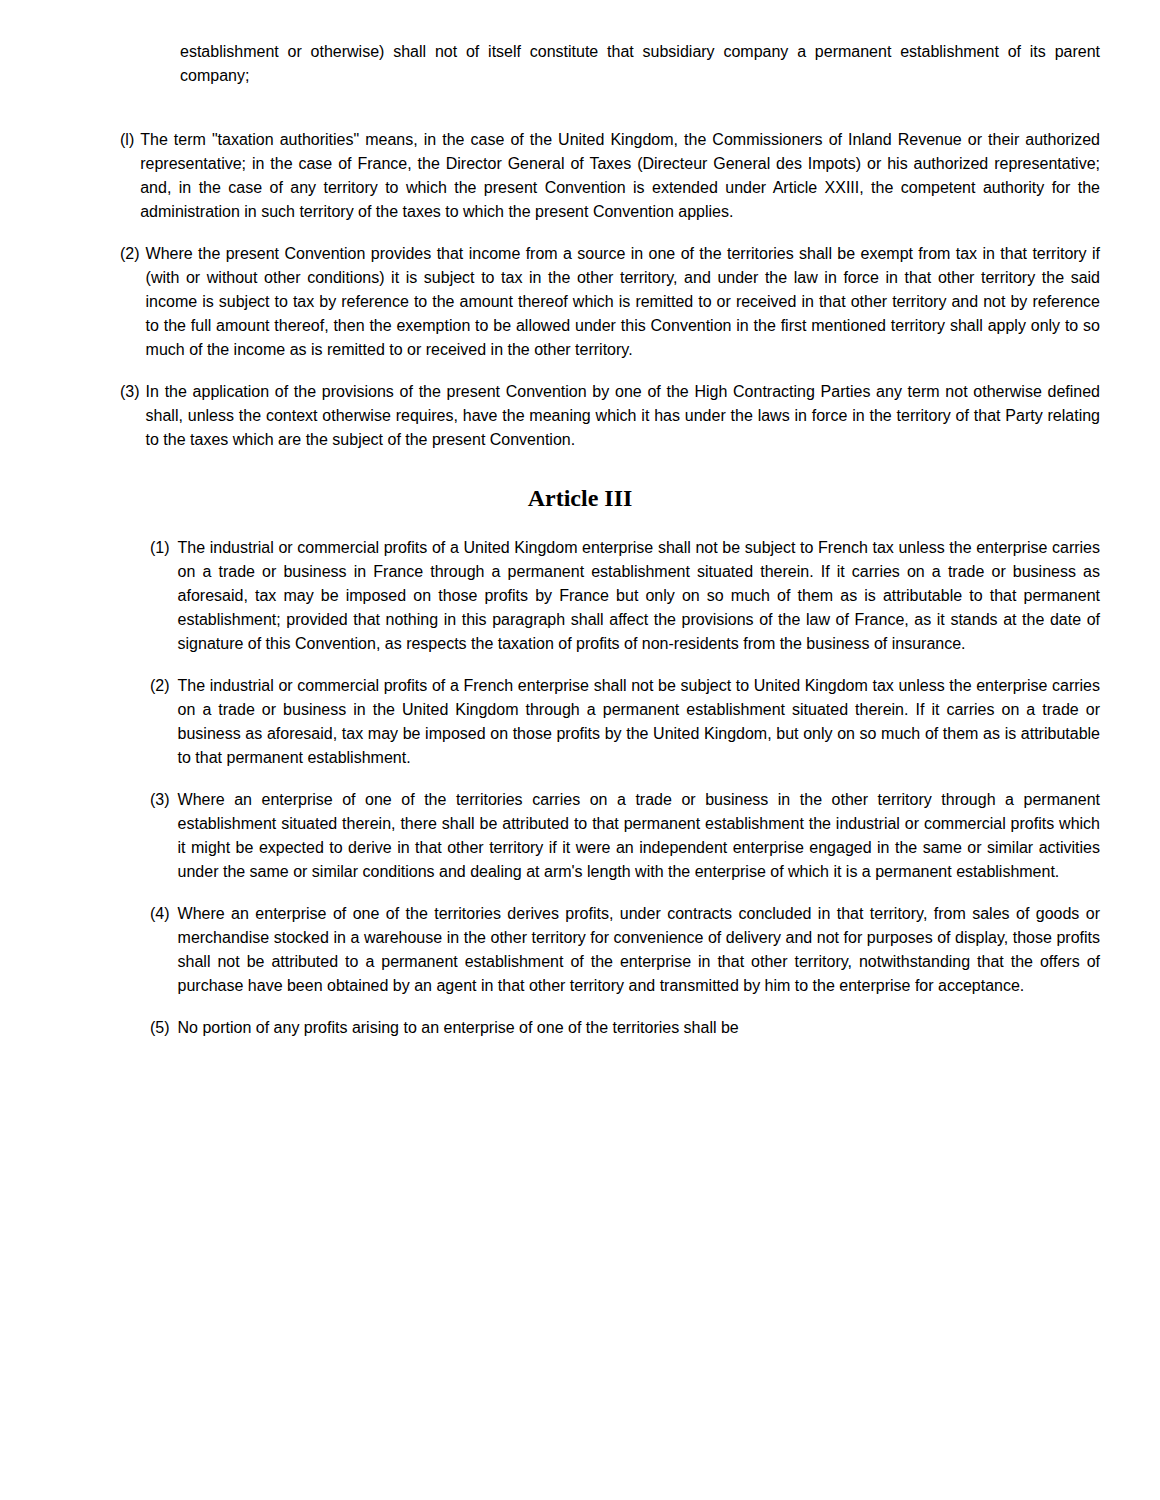establishment or otherwise) shall not of itself constitute that subsidiary company a permanent establishment of its parent company;
(l)
The term "taxation authorities" means, in the case of the United Kingdom, the Commissioners of Inland Revenue or their authorized representative; in the case of France, the Director General of Taxes (Directeur General des Impots) or his authorized representative; and, in the case of any territory to which the present Convention is extended under Article XXIII, the competent authority for the administration in such territory of the taxes to which the present Convention applies.
(2)
Where the present Convention provides that income from a source in one of the territories shall be exempt from tax in that territory if (with or without other conditions) it is subject to tax in the other territory, and under the law in force in that other territory the said income is subject to tax by reference to the amount thereof which is remitted to or received in that other territory and not by reference to the full amount thereof, then the exemption to be allowed under this Convention in the first mentioned territory shall apply only to so much of the income as is remitted to or received in the other territory.
(3)
In the application of the provisions of the present Convention by one of the High Contracting Parties any term not otherwise defined shall, unless the context otherwise requires, have the meaning which it has under the laws in force in the territory of that Party relating to the taxes which are the subject of the present Convention.
Article III
(1)
The industrial or commercial profits of a United Kingdom enterprise shall not be subject to French tax unless the enterprise carries on a trade or business in France through a permanent establishment situated therein. If it carries on a trade or business as aforesaid, tax may be imposed on those profits by France but only on so much of them as is attributable to that permanent establishment; provided that nothing in this paragraph shall affect the provisions of the law of France, as it stands at the date of signature of this Convention, as respects the taxation of profits of non-residents from the business of insurance.
(2)
The industrial or commercial profits of a French enterprise shall not be subject to United Kingdom tax unless the enterprise carries on a trade or business in the United Kingdom through a permanent establishment situated therein. If it carries on a trade or business as aforesaid, tax may be imposed on those profits by the United Kingdom, but only on so much of them as is attributable to that permanent establishment.
(3)
Where an enterprise of one of the territories carries on a trade or business in the other territory through a permanent establishment situated therein, there shall be attributed to that permanent establishment the industrial or commercial profits which it might be expected to derive in that other territory if it were an independent enterprise engaged in the same or similar activities under the same or similar conditions and dealing at arm's length with the enterprise of which it is a permanent establishment.
(4)
Where an enterprise of one of the territories derives profits, under contracts concluded in that territory, from sales of goods or merchandise stocked in a warehouse in the other territory for convenience of delivery and not for purposes of display, those profits shall not be attributed to a permanent establishment of the enterprise in that other territory, notwithstanding that the offers of purchase have been obtained by an agent in that other territory and transmitted by him to the enterprise for acceptance.
(5)
No portion of any profits arising to an enterprise of one of the territories shall be